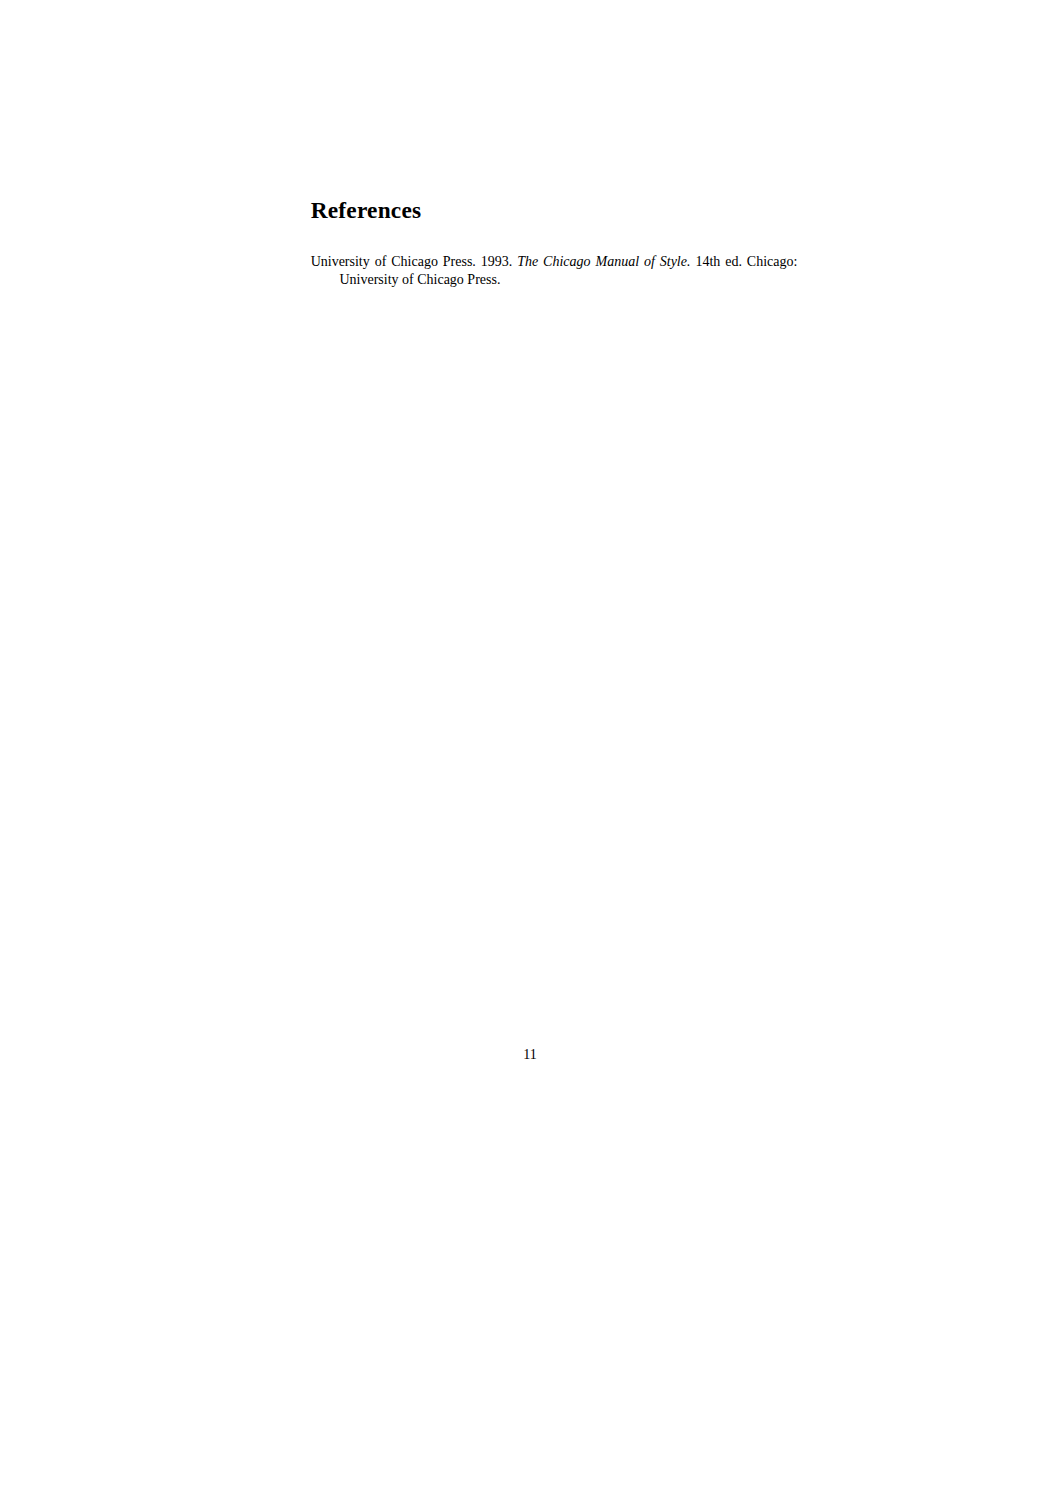References
University of Chicago Press. 1993. The Chicago Manual of Style. 14th ed. Chicago: University of Chicago Press.
11